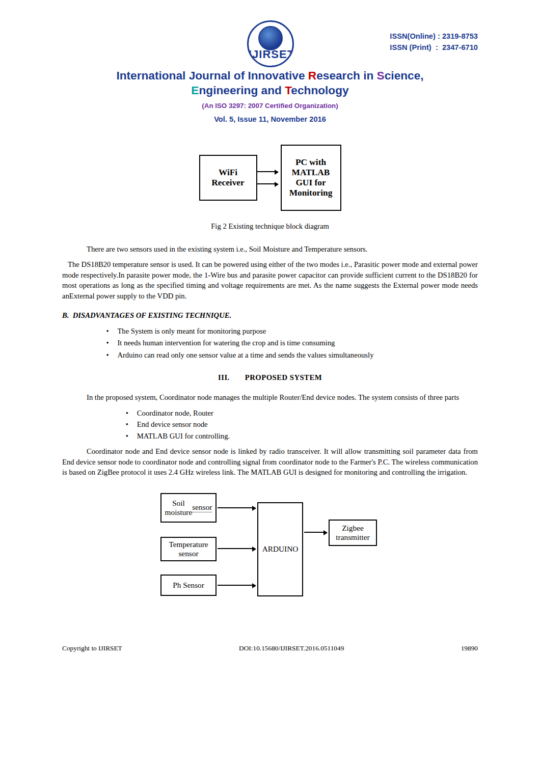IJIRSET
ISSN(Online) : 2319-8753 ISSN (Print) : 2347-6710
International Journal of Innovative Research in Science,
Engineering and Technology
(An ISO 3297: 2007 Certified Organization)
Vol. 5, Issue 11, November 2016
WiFi
Receiver
PC with
MATLAB
GUI for
Monitoring
Fig 2 Existing technique block diagram
There are two sensors used in the existing system i.e., Soil Moisture and Temperature sensors.
The DS18B20 temperature sensor is used. It can be powered using either of the two modes i.e., Parasitic power mode and external power mode respectively.In parasite power mode, the 1-Wire bus and parasite power capacitor can provide sufficient current to the DS18B20 for most operations as long as the specified timing and voltage requirements are met. As the name suggests the External power mode needs anExternal power supply to the VDD pin.
B. DISADVANTAGES OF EXISTING TECHNIQUE.
The System is only meant for monitoring purpose
It needs human intervention for watering the crop and is time consuming
Arduino can read only one sensor value at a time and sends the values simultaneously
III. PROPOSED SYSTEM
In the proposed system, Coordinator node manages the multiple Router/End device nodes. The system consists of three parts
Coordinator node, Router
End device sensor node
MATLAB GUI for controlling.
Coordinator node and End device sensor node is linked by radio transceiver. It will allow transmitting soil parameter data from End device sensor node to coordinator node and controlling signal from coordinator node to the Farmer's P.C. The wireless communication is based on ZigBee protocol it uses 2.4 GHz wireless link. The MATLAB GUI is designed for monitoring and controlling the irrigation.
Soil
moisture
sensor
Temperature
sensor
Ph Sensor
ARDUINO
Zigbee
transmitter
Copyright to IJIRSET
DOI:10.15680/IJIRSET.2016.0511049
19890